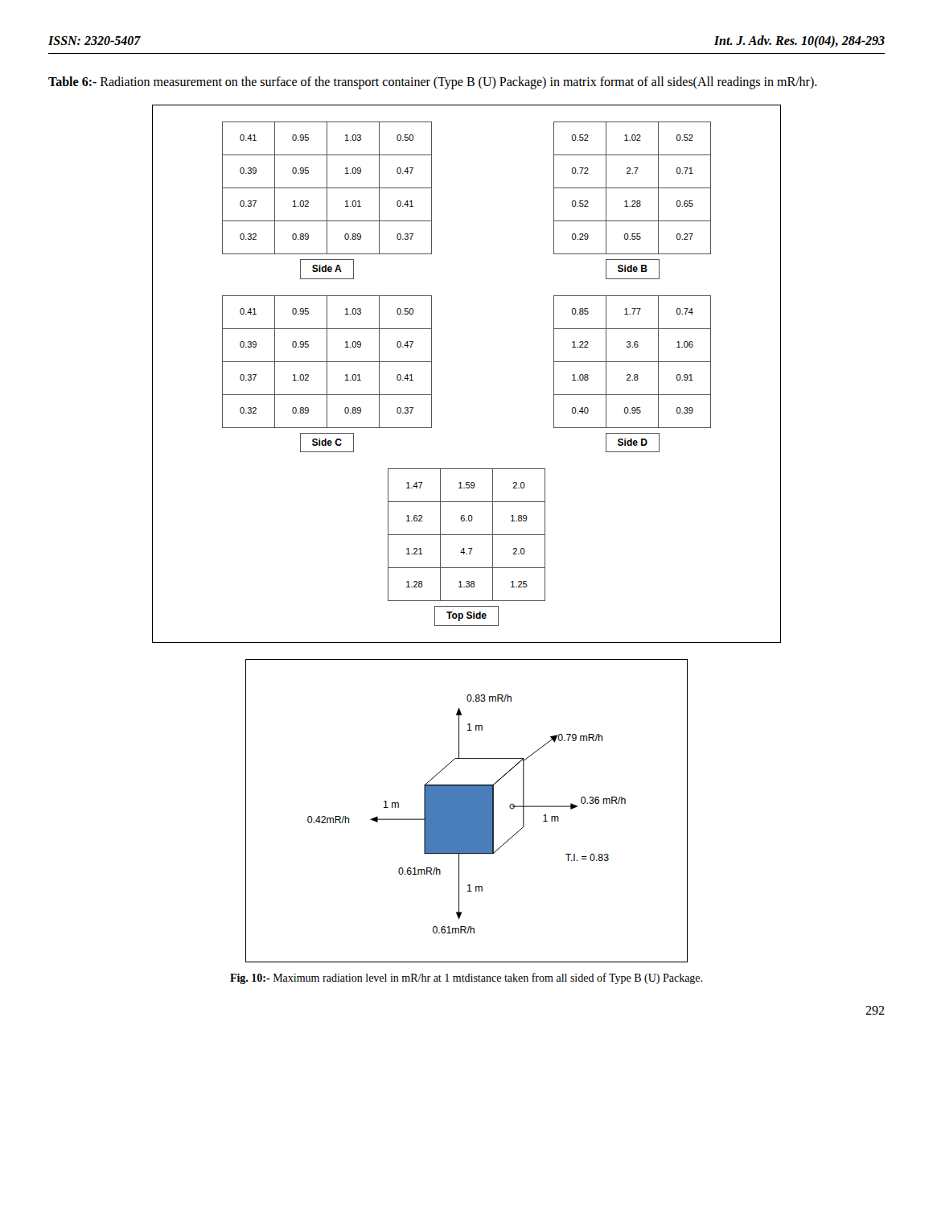ISSN: 2320-5407 Int. J. Adv. Res. 10(04), 284-293
Table 6:- Radiation measurement on the surface of the transport container (Type B (U) Package) in matrix format of all sides(All readings in mR/hr).
| 0.41 | 0.95 | 1.03 | 0.50 |
| 0.39 | 0.95 | 1.09 | 0.47 |
| 0.37 | 1.02 | 1.01 | 0.41 |
| 0.32 | 0.89 | 0.89 | 0.37 |
Side A
| 0.52 | 1.02 | 0.52 |
| 0.72 | 2.7 | 0.71 |
| 0.52 | 1.28 | 0.65 |
| 0.29 | 0.55 | 0.27 |
Side B
| 0.41 | 0.95 | 1.03 | 0.50 |
| 0.39 | 0.95 | 1.09 | 0.47 |
| 0.37 | 1.02 | 1.01 | 0.41 |
| 0.32 | 0.89 | 0.89 | 0.37 |
Side C
| 0.85 | 1.77 | 0.74 |
| 1.22 | 3.6 | 1.06 |
| 1.08 | 2.8 | 0.91 |
| 0.40 | 0.95 | 0.39 |
Side D
| 1.47 | 1.59 | 2.0 |
| 1.62 | 6.0 | 1.89 |
| 1.21 | 4.7 | 2.0 |
| 1.28 | 1.38 | 1.25 |
Top Side
0.83 mR/h 1 m 0.79 mR/h 0.42mR/h 1 m 0.36 mR/h 1 m 0.61mR/h 1 m 0.61mR/h T.I. = 0.83
Fig. 10:- Maximum radiation level in mR/hr at 1 mtdistance taken from all sided of Type B (U) Package.
292